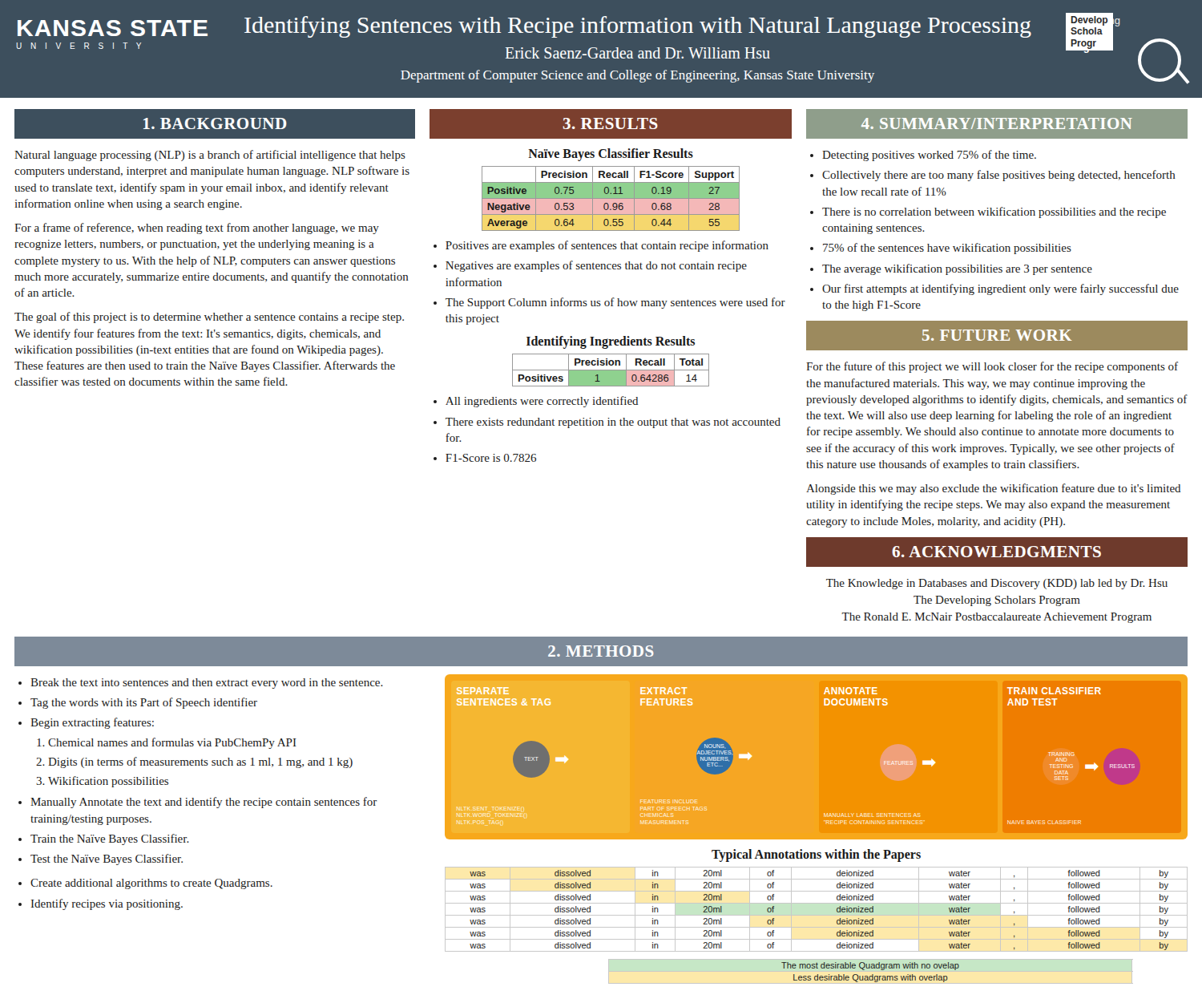KANSAS STATE
U N I V E R S I T Y
Identifying Sentences with Recipe information with Natural Language Processing
Erick Saenz-Gardea and Dr. William Hsu
Department of Computer Science and College of Engineering, Kansas State University
Developing
Scholars
Program
Develop
Schola
Progr
1. BACKGROUND
Natural language processing (NLP) is a branch of artificial intelligence that helps computers understand, interpret and manipulate human language. NLP software is used to translate text, identify spam in your email inbox, and identify relevant information online when using a search engine.
For a frame of reference, when reading text from another language, we may recognize letters, numbers, or punctuation, yet the underlying meaning is a complete mystery to us. With the help of NLP, computers can answer questions much more accurately, summarize entire documents, and quantify the connotation of an article.
The goal of this project is to determine whether a sentence contains a recipe step. We identify four features from the text: It's semantics, digits, chemicals, and wikification possibilities (in-text entities that are found on Wikipedia pages). These features are then used to train the Naïve Bayes Classifier. Afterwards the classifier was tested on documents within the same field.
3. RESULTS
Naïve Bayes Classifier Results
| | Precision | Recall | F1-Score | Support |
| --- | --- | --- | --- | --- |
| Positive | 0.75 | 0.11 | 0.19 | 27 |
| Negative | 0.53 | 0.96 | 0.68 | 28 |
| Average | 0.64 | 0.55 | 0.44 | 55 |
Positives are examples of sentences that contain recipe information
Negatives are examples of sentences that do not contain recipe information
The Support Column informs us of how many sentences were used for this project
Identifying Ingredients Results
| | Precision | Recall | Total |
| --- | --- | --- | --- |
| Positives | 1 | 0.64286 | 14 |
All ingredients were correctly identified
There exists redundant repetition in the output that was not accounted for.
F1-Score is 0.7826
4. SUMMARY/INTERPRETATION
Detecting positives worked 75% of the time.
Collectively there are too many false positives being detected, henceforth the low recall rate of 11%
There is no correlation between wikification possibilities and the recipe containing sentences.
75% of the sentences have wikification possibilities
The average wikification possibilities are 3 per sentence
Our first attempts at identifying ingredient only were fairly successful due to the high F1-Score
5. FUTURE WORK
For the future of this project we will look closer for the recipe components of the manufactured materials. This way, we may continue improving the previously developed algorithms to identify digits, chemicals, and semantics of the text. We will also use deep learning for labeling the role of an ingredient for recipe assembly. We should also continue to annotate more documents to see if the accuracy of this work improves. Typically, we see other projects of this nature use thousands of examples to train classifiers.
Alongside this we may also exclude the wikification feature due to it's limited utility in identifying the recipe steps. We may also expand the measurement category to include Moles, molarity, and acidity (PH).
6. ACKNOWLEDGMENTS
The Knowledge in Databases and Discovery (KDD) lab led by Dr. Hsu
The Developing Scholars Program
The Ronald E. McNair Postbaccalaureate Achievement Program
2. METHODS
Break the text into sentences and then extract every word in the sentence.
Tag the words with its Part of Speech identifier
Begin extracting features:
Chemical names and formulas via PubChemPy API
Digits (in terms of measurements such as 1 ml, 1 mg, and 1 kg)
Wikification possibilities
Manually Annotate the text and identify the recipe contain sentences for training/testing purposes.
Train the Naïve Bayes Classifier.
Test the Naïve Bayes Classifier.
Create additional algorithms to create Quadgrams.
Identify recipes via positioning.
Separate
Sentences & Tag
TEXT
➡
NLTK.SENT_TOKENIZE()
NLTK.WORD_TOKENIZE()
NLTK.POS_TAG()
Extract
Features
NOUNS,
ADJECTIVES,
NUMBERS,
ETC...
➡
FEATURES INCLUDE
PART OF SPEECH TAGS
CHEMICALS
MEASUREMENTS
Annotate
Documents
FEATURES
➡
MANUALLY LABEL SENTENCES AS
"RECIPE CONTAINING SENTENCES"
Train Classifier
and Test
TRAINING AND
TESTING DATA
SETS
➡
RESULTS
NAIVE BAYES CLASSIFIER
Typical Annotations within the Papers
| was | dissolved | in | 20ml | of | deionized | water | , | followed | by |
| was | dissolved | in | 20ml | of | deionized | water | , | followed | by |
| was | dissolved | in | 20ml | of | deionized | water | , | followed | by |
| was | dissolved | in | 20ml | of | deionized | water | , | followed | by |
| was | dissolved | in | 20ml | of | deionized | water | , | followed | by |
| was | dissolved | in | 20ml | of | deionized | water | , | followed | by |
| was | dissolved | in | 20ml | of | deionized | water | , | followed | by |
| | The most desirable Quadgram with no ovelap | | | |
| | Less desirable Quadgrams with overlap | | | |